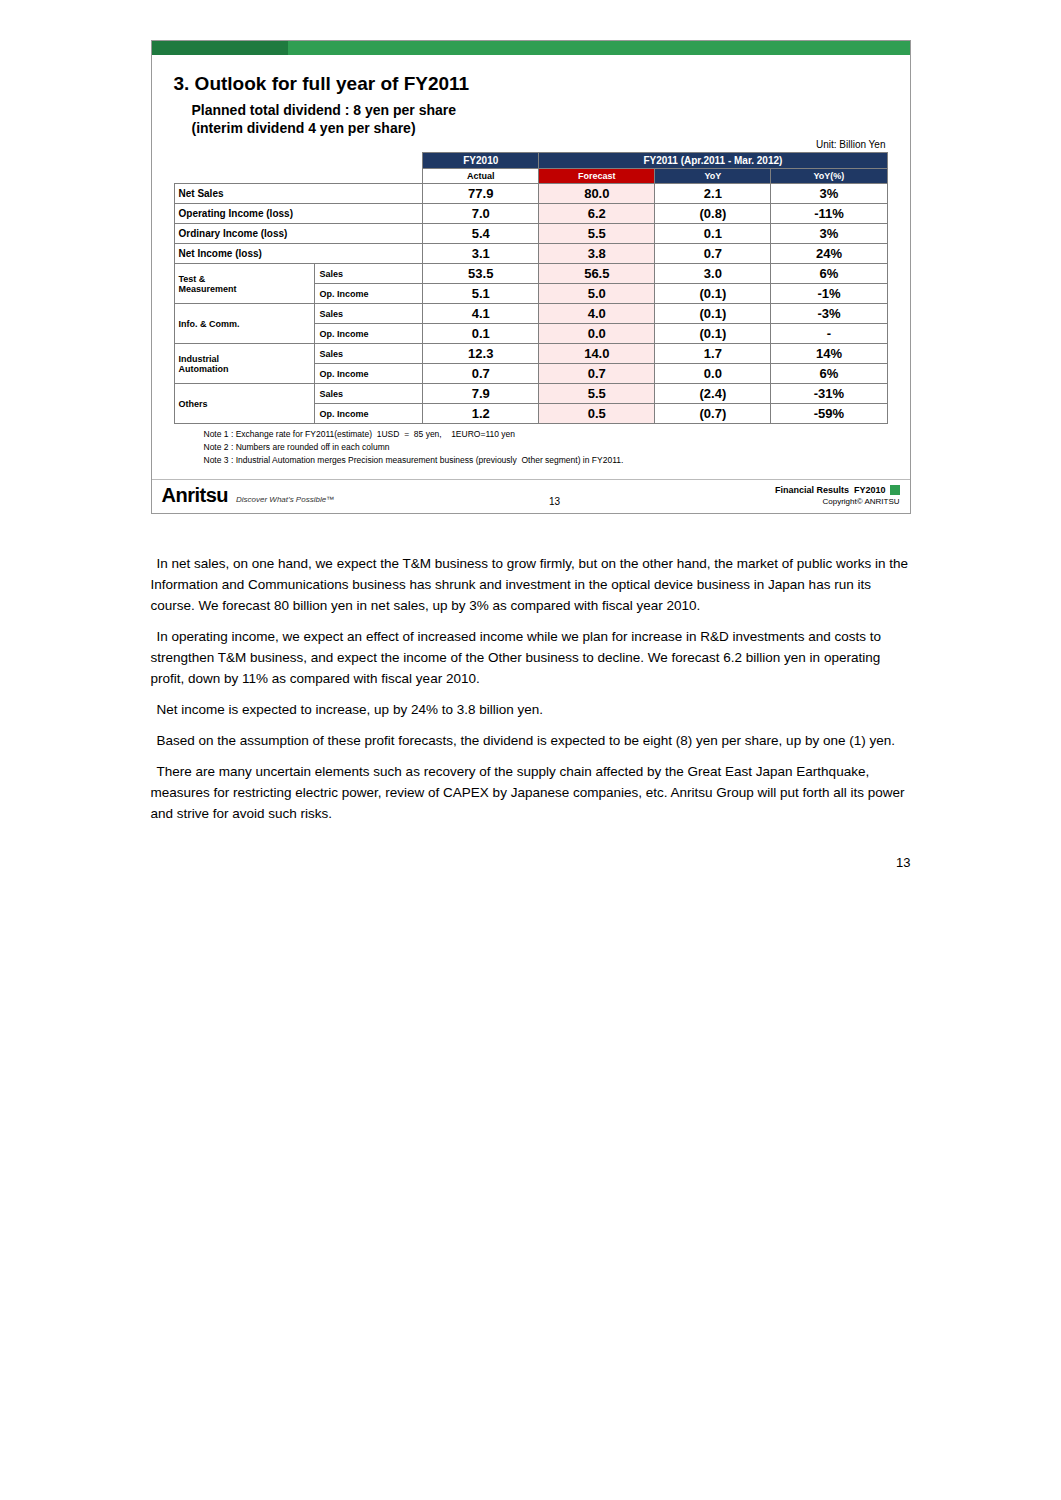3. Outlook for full year of FY2011
Planned total dividend : 8 yen per share
(interim dividend 4 yen per share)
Unit: Billion Yen
| | FY2010 | FY2011 (Apr.2011 - Mar. 2012) |
| --- | --- | --- |
| | Actual | Forecast | YoY | YoY(%) |
| Net Sales | 77.9 | 80.0 | 2.1 | 3% |
| Operating Income (loss) | 7.0 | 6.2 | (0.8) | -11% |
| Ordinary Income (loss) | 5.4 | 5.5 | 0.1 | 3% |
| Net Income (loss) | 3.1 | 3.8 | 0.7 | 24% |
| Test & Measurement | Sales | 53.5 | 56.5 | 3.0 | 6% |
| Op. Income | 5.1 | 5.0 | (0.1) | -1% |
| Info. & Comm. | Sales | 4.1 | 4.0 | (0.1) | -3% |
| Op. Income | 0.1 | 0.0 | (0.1) | - |
| Industrial Automation | Sales | 12.3 | 14.0 | 1.7 | 14% |
| Op. Income | 0.7 | 0.7 | 0.0 | 6% |
| Others | Sales | 7.9 | 5.5 | (2.4) | -31% |
| Op. Income | 1.2 | 0.5 | (0.7) | -59% |
Note 1 : Exchange rate for FY2011(estimate) 1USD = 85 yen, 1EURO=110 yen
Note 2 : Numbers are rounded off in each column
Note 3 : Industrial Automation merges Precision measurement business (previously Other segment) in FY2011.
Anritsu Discover What’s Possible™
13
Financial Results FY2010
Copyright© ANRITSU
In net sales, on one hand, we expect the T&M business to grow firmly, but on the other hand, the market of public works in the Information and Communications business has shrunk and investment in the optical device business in Japan has run its course. We forecast 80 billion yen in net sales, up by 3% as compared with fiscal year 2010.
In operating income, we expect an effect of increased income while we plan for increase in R&D investments and costs to strengthen T&M business, and expect the income of the Other business to decline. We forecast 6.2 billion yen in operating profit, down by 11% as compared with fiscal year 2010.
Net income is expected to increase, up by 24% to 3.8 billion yen.
Based on the assumption of these profit forecasts, the dividend is expected to be eight (8) yen per share, up by one (1) yen.
There are many uncertain elements such as recovery of the supply chain affected by the Great East Japan Earthquake, measures for restricting electric power, review of CAPEX by Japanese companies, etc. Anritsu Group will put forth all its power and strive for avoid such risks.
13